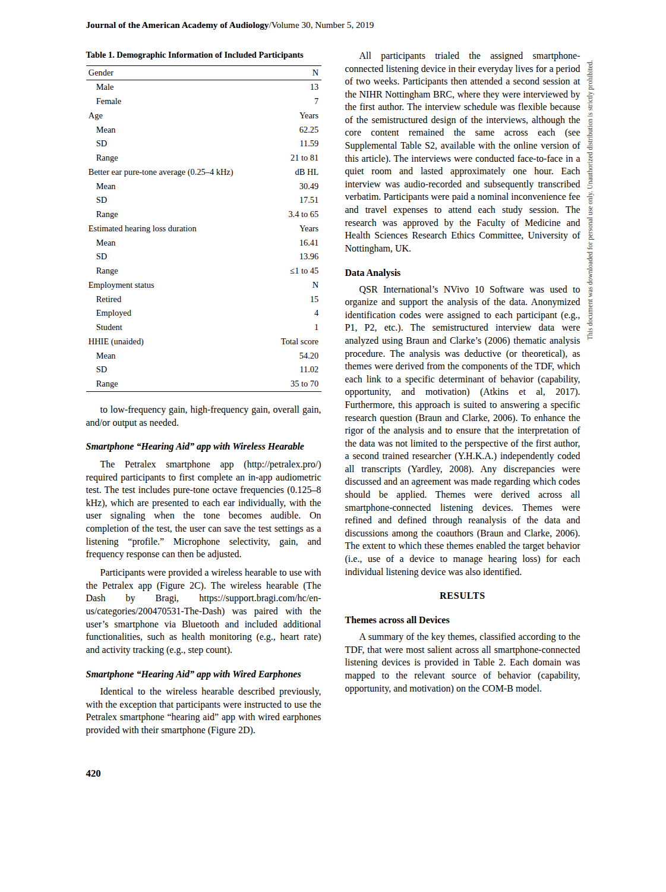Journal of the American Academy of Audiology/Volume 30, Number 5, 2019
This document was downloaded for personal use only. Unauthorized distribution is strictly prohibited.
Table 1. Demographic Information of Included Participants
| Gender | N |
| Male | 13 |
| Female | 7 |
| Age | Years |
| Mean | 62.25 |
| SD | 11.59 |
| Range | 21 to 81 |
| Better ear pure-tone average (0.25–4 kHz) | dB HL |
| Mean | 30.49 |
| SD | 17.51 |
| Range | 3.4 to 65 |
| Estimated hearing loss duration | Years |
| Mean | 16.41 |
| SD | 13.96 |
| Range | ≤1 to 45 |
| Employment status | N |
| Retired | 15 |
| Employed | 4 |
| Student | 1 |
| HHIE (unaided) | Total score |
| Mean | 54.20 |
| SD | 11.02 |
| Range | 35 to 70 |
to low-frequency gain, high-frequency gain, overall gain, and/or output as needed.
Smartphone “Hearing Aid” app with Wireless Hearable
The Petralex smartphone app (http://petralex.pro/) required participants to first complete an in-app audiometric test. The test includes pure-tone octave frequencies (0.125–8 kHz), which are presented to each ear individually, with the user signaling when the tone becomes audible. On completion of the test, the user can save the test settings as a listening “profile.” Microphone selectivity, gain, and frequency response can then be adjusted.
Participants were provided a wireless hearable to use with the Petralex app (Figure 2C). The wireless hearable (The Dash by Bragi, https://support.bragi.com/hc/en-us/categories/200470531-The-Dash) was paired with the user’s smartphone via Bluetooth and included additional functionalities, such as health monitoring (e.g., heart rate) and activity tracking (e.g., step count).
Smartphone “Hearing Aid” app with Wired Earphones
Identical to the wireless hearable described previously, with the exception that participants were instructed to use the Petralex smartphone “hearing aid” app with wired earphones provided with their smartphone (Figure 2D).
All participants trialed the assigned smartphone-connected listening device in their everyday lives for a period of two weeks. Participants then attended a second session at the NIHR Nottingham BRC, where they were interviewed by the first author. The interview schedule was flexible because of the semistructured design of the interviews, although the core content remained the same across each (see Supplemental Table S2, available with the online version of this article). The interviews were conducted face-to-face in a quiet room and lasted approximately one hour. Each interview was audio-recorded and subsequently transcribed verbatim. Participants were paid a nominal inconvenience fee and travel expenses to attend each study session. The research was approved by the Faculty of Medicine and Health Sciences Research Ethics Committee, University of Nottingham, UK.
Data Analysis
QSR International’s NVivo 10 Software was used to organize and support the analysis of the data. Anonymized identification codes were assigned to each participant (e.g., P1, P2, etc.). The semistructured interview data were analyzed using Braun and Clarke’s (2006) thematic analysis procedure. The analysis was deductive (or theoretical), as themes were derived from the components of the TDF, which each link to a specific determinant of behavior (capability, opportunity, and motivation) (Atkins et al, 2017). Furthermore, this approach is suited to answering a specific research question (Braun and Clarke, 2006). To enhance the rigor of the analysis and to ensure that the interpretation of the data was not limited to the perspective of the first author, a second trained researcher (Y.H.K.A.) independently coded all transcripts (Yardley, 2008). Any discrepancies were discussed and an agreement was made regarding which codes should be applied. Themes were derived across all smartphone-connected listening devices. Themes were refined and defined through reanalysis of the data and discussions among the coauthors (Braun and Clarke, 2006). The extent to which these themes enabled the target behavior (i.e., use of a device to manage hearing loss) for each individual listening device was also identified.
RESULTS
Themes across all Devices
A summary of the key themes, classified according to the TDF, that were most salient across all smartphone-connected listening devices is provided in Table 2. Each domain was mapped to the relevant source of behavior (capability, opportunity, and motivation) on the COM-B model.
420